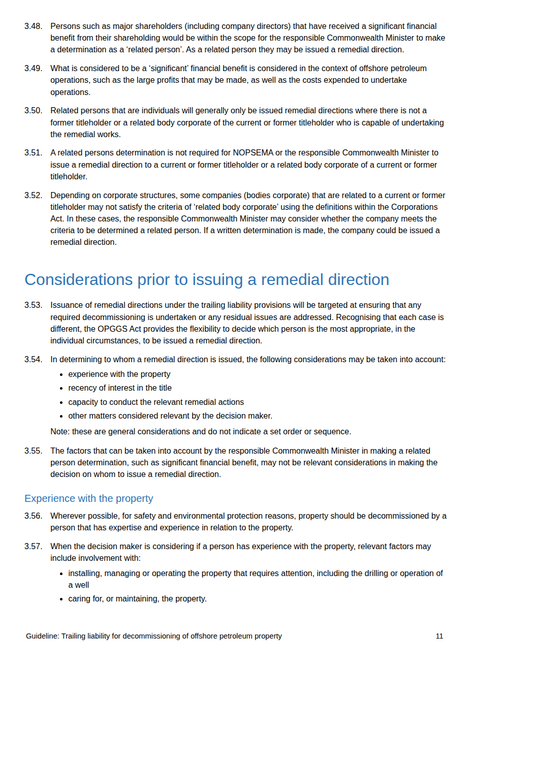3.48. Persons such as major shareholders (including company directors) that have received a significant financial benefit from their shareholding would be within the scope for the responsible Commonwealth Minister to make a determination as a ‘related person’. As a related person they may be issued a remedial direction.
3.49. What is considered to be a ‘significant’ financial benefit is considered in the context of offshore petroleum operations, such as the large profits that may be made, as well as the costs expended to undertake operations.
3.50. Related persons that are individuals will generally only be issued remedial directions where there is not a former titleholder or a related body corporate of the current or former titleholder who is capable of undertaking the remedial works.
3.51. A related persons determination is not required for NOPSEMA or the responsible Commonwealth Minister to issue a remedial direction to a current or former titleholder or a related body corporate of a current or former titleholder.
3.52. Depending on corporate structures, some companies (bodies corporate) that are related to a current or former titleholder may not satisfy the criteria of ‘related body corporate’ using the definitions within the Corporations Act. In these cases, the responsible Commonwealth Minister may consider whether the company meets the criteria to be determined a related person. If a written determination is made, the company could be issued a remedial direction.
Considerations prior to issuing a remedial direction
3.53. Issuance of remedial directions under the trailing liability provisions will be targeted at ensuring that any required decommissioning is undertaken or any residual issues are addressed. Recognising that each case is different, the OPGGS Act provides the flexibility to decide which person is the most appropriate, in the individual circumstances, to be issued a remedial direction.
3.54. In determining to whom a remedial direction is issued, the following considerations may be taken into account:
experience with the property
recency of interest in the title
capacity to conduct the relevant remedial actions
other matters considered relevant by the decision maker.
Note: these are general considerations and do not indicate a set order or sequence.
3.55. The factors that can be taken into account by the responsible Commonwealth Minister in making a related person determination, such as significant financial benefit, may not be relevant considerations in making the decision on whom to issue a remedial direction.
Experience with the property
3.56. Wherever possible, for safety and environmental protection reasons, property should be decommissioned by a person that has expertise and experience in relation to the property.
3.57. When the decision maker is considering if a person has experience with the property, relevant factors may include involvement with:
installing, managing or operating the property that requires attention, including the drilling or operation of a well
caring for, or maintaining, the property.
Guideline: Trailing liability for decommissioning of offshore petroleum property 11